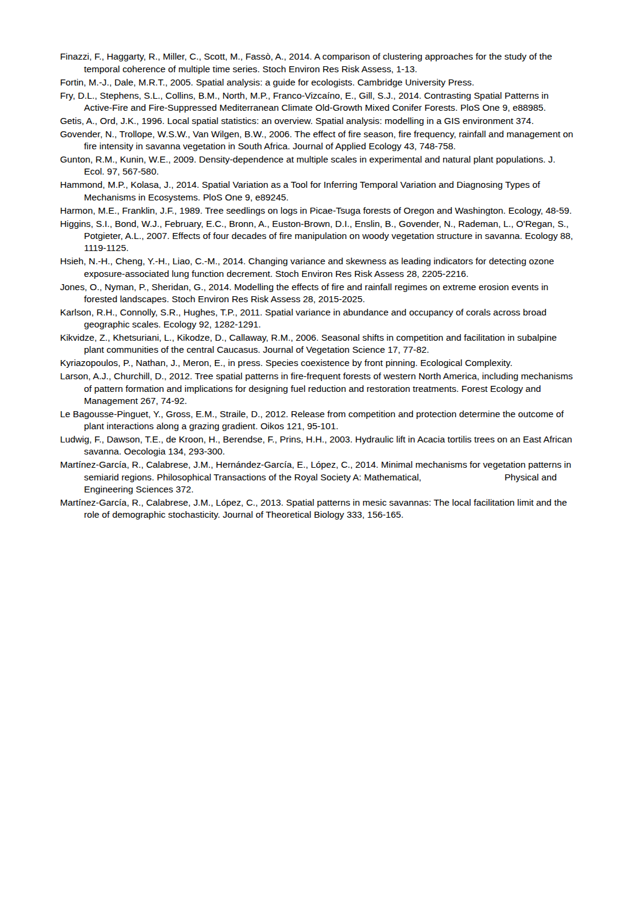Finazzi, F., Haggarty, R., Miller, C., Scott, M., Fassò, A., 2014. A comparison of clustering approaches for the study of the temporal coherence of multiple time series. Stoch Environ Res Risk Assess, 1-13.
Fortin, M.-J., Dale, M.R.T., 2005. Spatial analysis: a guide for ecologists. Cambridge University Press.
Fry, D.L., Stephens, S.L., Collins, B.M., North, M.P., Franco-Vizcaíno, E., Gill, S.J., 2014. Contrasting Spatial Patterns in Active-Fire and Fire-Suppressed Mediterranean Climate Old-Growth Mixed Conifer Forests. PloS One 9, e88985.
Getis, A., Ord, J.K., 1996. Local spatial statistics: an overview. Spatial analysis: modelling in a GIS environment 374.
Govender, N., Trollope, W.S.W., Van Wilgen, B.W., 2006. The effect of fire season, fire frequency, rainfall and management on fire intensity in savanna vegetation in South Africa. Journal of Applied Ecology 43, 748-758.
Gunton, R.M., Kunin, W.E., 2009. Density-dependence at multiple scales in experimental and natural plant populations. J. Ecol. 97, 567-580.
Hammond, M.P., Kolasa, J., 2014. Spatial Variation as a Tool for Inferring Temporal Variation and Diagnosing Types of Mechanisms in Ecosystems. PloS One 9, e89245.
Harmon, M.E., Franklin, J.F., 1989. Tree seedlings on logs in Picae-Tsuga forests of Oregon and Washington. Ecology, 48-59.
Higgins, S.I., Bond, W.J., February, E.C., Bronn, A., Euston-Brown, D.I., Enslin, B., Govender, N., Rademan, L., O'Regan, S., Potgieter, A.L., 2007. Effects of four decades of fire manipulation on woody vegetation structure in savanna. Ecology 88, 1119-1125.
Hsieh, N.-H., Cheng, Y.-H., Liao, C.-M., 2014. Changing variance and skewness as leading indicators for detecting ozone exposure-associated lung function decrement. Stoch Environ Res Risk Assess 28, 2205-2216.
Jones, O., Nyman, P., Sheridan, G., 2014. Modelling the effects of fire and rainfall regimes on extreme erosion events in forested landscapes. Stoch Environ Res Risk Assess 28, 2015-2025.
Karlson, R.H., Connolly, S.R., Hughes, T.P., 2011. Spatial variance in abundance and occupancy of corals across broad geographic scales. Ecology 92, 1282-1291.
Kikvidze, Z., Khetsuriani, L., Kikodze, D., Callaway, R.M., 2006. Seasonal shifts in competition and facilitation in subalpine plant communities of the central Caucasus. Journal of Vegetation Science 17, 77-82.
Kyriazopoulos, P., Nathan, J., Meron, E., in press. Species coexistence by front pinning. Ecological Complexity.
Larson, A.J., Churchill, D., 2012. Tree spatial patterns in fire-frequent forests of western North America, including mechanisms of pattern formation and implications for designing fuel reduction and restoration treatments. Forest Ecology and Management 267, 74-92.
Le Bagousse-Pinguet, Y., Gross, E.M., Straile, D., 2012. Release from competition and protection determine the outcome of plant interactions along a grazing gradient. Oikos 121, 95-101.
Ludwig, F., Dawson, T.E., de Kroon, H., Berendse, F., Prins, H.H., 2003. Hydraulic lift in Acacia tortilis trees on an East African savanna. Oecologia 134, 293-300.
Martínez-García, R., Calabrese, J.M., Hernández-García, E., López, C., 2014. Minimal mechanisms for vegetation patterns in semiarid regions. Philosophical Transactions of the Royal Society A: Mathematical, Physical and Engineering Sciences 372.
Martínez-García, R., Calabrese, J.M., López, C., 2013. Spatial patterns in mesic savannas: The local facilitation limit and the role of demographic stochasticity. Journal of Theoretical Biology 333, 156-165.